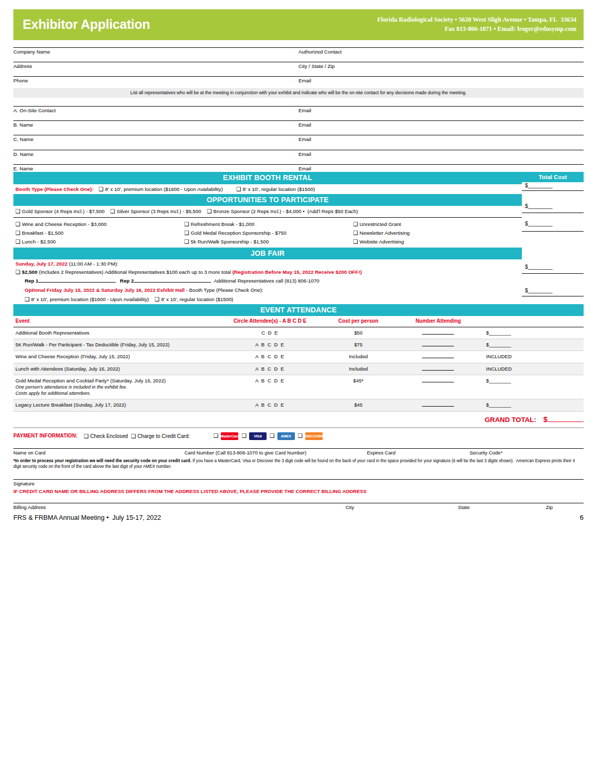Exhibitor Application
Florida Radiological Society • 5620 West Sligh Avenue • Tampa, FL 33634
Fax 813-806-1071 • Email: lroger@edusymp.com
Company Name
Authorized Contact
Address
City / State / Zip
Phone
Email
List all representatives who will be at the meeting in conjunction with your exhibit and indicate who will be the on-site contact for any decisions made during the meeting.
A. On-Site Contact
Email
B. Name
Email
C. Name
Email
D. Name
Email
E. Name
Email
EXHIBIT BOOTH RENTAL
Booth Type (Please Check One): ❑8' x 10', premium location ($1600 - Upon Availability) ❑8' x 10', regular location ($1500)
Total Cost
$________
OPPORTUNITIES TO PARTICIPATE
❑Gold Sponsor (4 Reps Incl.) - $7,500 ❑Silver Sponsor (3 Reps Incl.) - $5,500 ❑Bronze Sponsor (2 Reps Incl.) - $4,000 • (Add'l Reps $50 Each)
❑Wine and Cheese Reception - $3,000
❑Breakfast - $1,500
❑Lunch - $2,500
❑Refreshment Break - $1,000
❑Gold Medal Reception Sponsorship - $750
❑5k Run/Walk Sponsorship - $1,500
❑Unrestricted Grant
❑Newsletter Advertising
❑Website Advertising
$________
$________
JOB FAIR
Sunday, July 17, 2022 (11:00 AM - 1:30 PM):
❑$2,500 (Includes 2 Representatives) Additional Representatives $100 each up to 3 more total (Registration Before May 15, 2022 Receive $200 OFF!)
Rep 1 Rep 2 Additional Representatives call (813) 806-1070
Optional Friday July 15, 2022 & Saturday July 16, 2022 Exhibit Hall - Booth Type (Please Check One):
❑8' x 10', premium location ($1600 - Upon Availability) ❑8' x 10', regular location ($1500)
$________
$________
EVENT ATTENDANCE
| Event | Circle Attendee(s) - A B C D E | Cost per person | Number Attending | |
| --- | --- | --- | --- | --- |
| Additional Booth Representatives | C D E | $50 | | $________ |
| 5K Run/Walk - Per Participant - Tax Deductible (Friday, July 15, 2022) | A B C D E | $75 | | $________ |
| Wine and Cheese Reception (Friday, July 15, 2022) | A B C D E | Included | | INCLUDED |
| Lunch with Attendees (Saturday, July 16, 2022) | A B C D E | Included | | INCLUDED |
| Gold Medal Reception and Cocktail Party* (Saturday, July 16, 2022) One person's attendance is included in the exhibit fee. Costs apply for additional attendees. | A B C D E | $45* | | $________ |
| Legacy Lecture Breakfast (Sunday, July 17, 2022) | A B C D E | $45 | | $________ |
GRAND TOTAL: $
PAYMENT INFORMATION: ❑Check Enclosed ❑Charge to Credit Card: ❑MasterCard ❑VISA ❑AMEX ❑DISCOVER
Name on Card
Card Number (Call 813-806-1070 to give Card Number)
Expires Card
Security Code*
*In order to process your registration we will need the security code on your credit card. If you have a MasterCard, Visa or Discover the 3 digit code will be found on the back of your card in the space provided for your signature (it will be the last 3 digits shown). American Express prints their 4 digit security code on the front of the card above the last digit of your AMEX number.
Signature
IF CREDIT CARD NAME OR BILLING ADDRESS DIFFERS FROM THE ADDRESS LISTED ABOVE, PLEASE PROVIDE THE CORRECT BILLING ADDRESS
Billing Address
City
State
Zip
FRS & FRBMA Annual Meeting • July 15-17, 2022
6